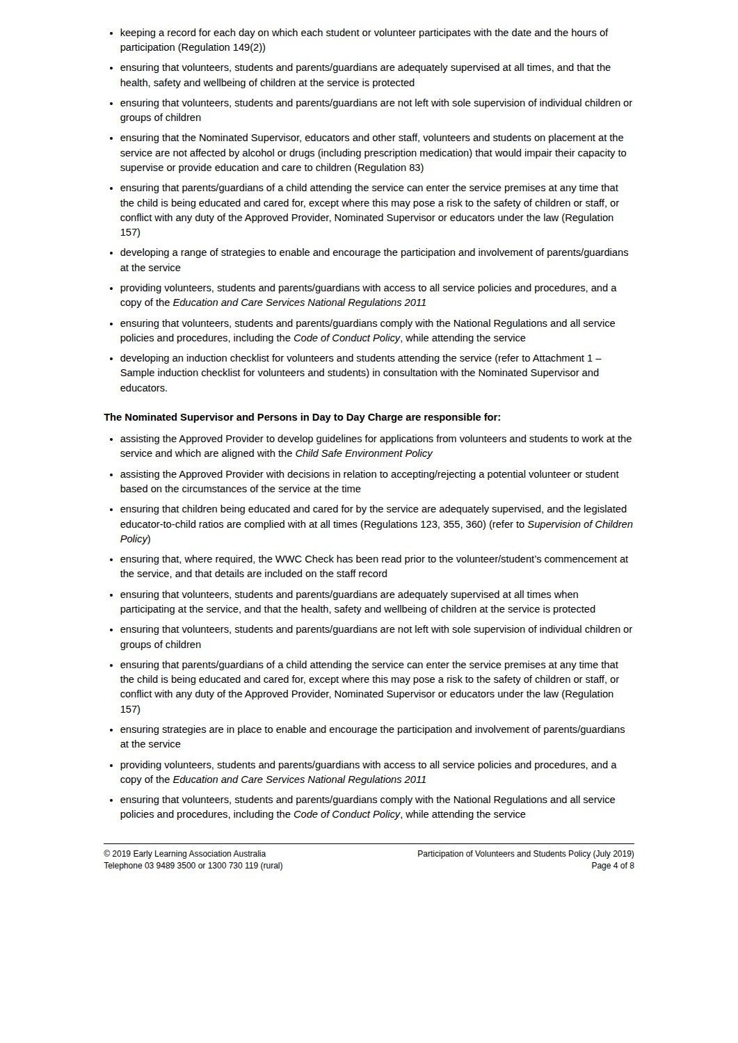keeping a record for each day on which each student or volunteer participates with the date and the hours of participation (Regulation 149(2))
ensuring that volunteers, students and parents/guardians are adequately supervised at all times, and that the health, safety and wellbeing of children at the service is protected
ensuring that volunteers, students and parents/guardians are not left with sole supervision of individual children or groups of children
ensuring that the Nominated Supervisor, educators and other staff, volunteers and students on placement at the service are not affected by alcohol or drugs (including prescription medication) that would impair their capacity to supervise or provide education and care to children (Regulation 83)
ensuring that parents/guardians of a child attending the service can enter the service premises at any time that the child is being educated and cared for, except where this may pose a risk to the safety of children or staff, or conflict with any duty of the Approved Provider, Nominated Supervisor or educators under the law (Regulation 157)
developing a range of strategies to enable and encourage the participation and involvement of parents/guardians at the service
providing volunteers, students and parents/guardians with access to all service policies and procedures, and a copy of the Education and Care Services National Regulations 2011
ensuring that volunteers, students and parents/guardians comply with the National Regulations and all service policies and procedures, including the Code of Conduct Policy, while attending the service
developing an induction checklist for volunteers and students attending the service (refer to Attachment 1 – Sample induction checklist for volunteers and students) in consultation with the Nominated Supervisor and educators.
The Nominated Supervisor and Persons in Day to Day Charge are responsible for:
assisting the Approved Provider to develop guidelines for applications from volunteers and students to work at the service and which are aligned with the Child Safe Environment Policy
assisting the Approved Provider with decisions in relation to accepting/rejecting a potential volunteer or student based on the circumstances of the service at the time
ensuring that children being educated and cared for by the service are adequately supervised, and the legislated educator-to-child ratios are complied with at all times (Regulations 123, 355, 360) (refer to Supervision of Children Policy)
ensuring that, where required, the WWC Check has been read prior to the volunteer/student’s commencement at the service, and that details are included on the staff record
ensuring that volunteers, students and parents/guardians are adequately supervised at all times when participating at the service, and that the health, safety and wellbeing of children at the service is protected
ensuring that volunteers, students and parents/guardians are not left with sole supervision of individual children or groups of children
ensuring that parents/guardians of a child attending the service can enter the service premises at any time that the child is being educated and cared for, except where this may pose a risk to the safety of children or staff, or conflict with any duty of the Approved Provider, Nominated Supervisor or educators under the law (Regulation 157)
ensuring strategies are in place to enable and encourage the participation and involvement of parents/guardians at the service
providing volunteers, students and parents/guardians with access to all service policies and procedures, and a copy of the Education and Care Services National Regulations 2011
ensuring that volunteers, students and parents/guardians comply with the National Regulations and all service policies and procedures, including the Code of Conduct Policy, while attending the service
© 2019 Early Learning Association Australia Telephone 03 9489 3500 or 1300 730 119 (rural)
Participation of Volunteers and Students Policy (July 2019) Page 4 of 8